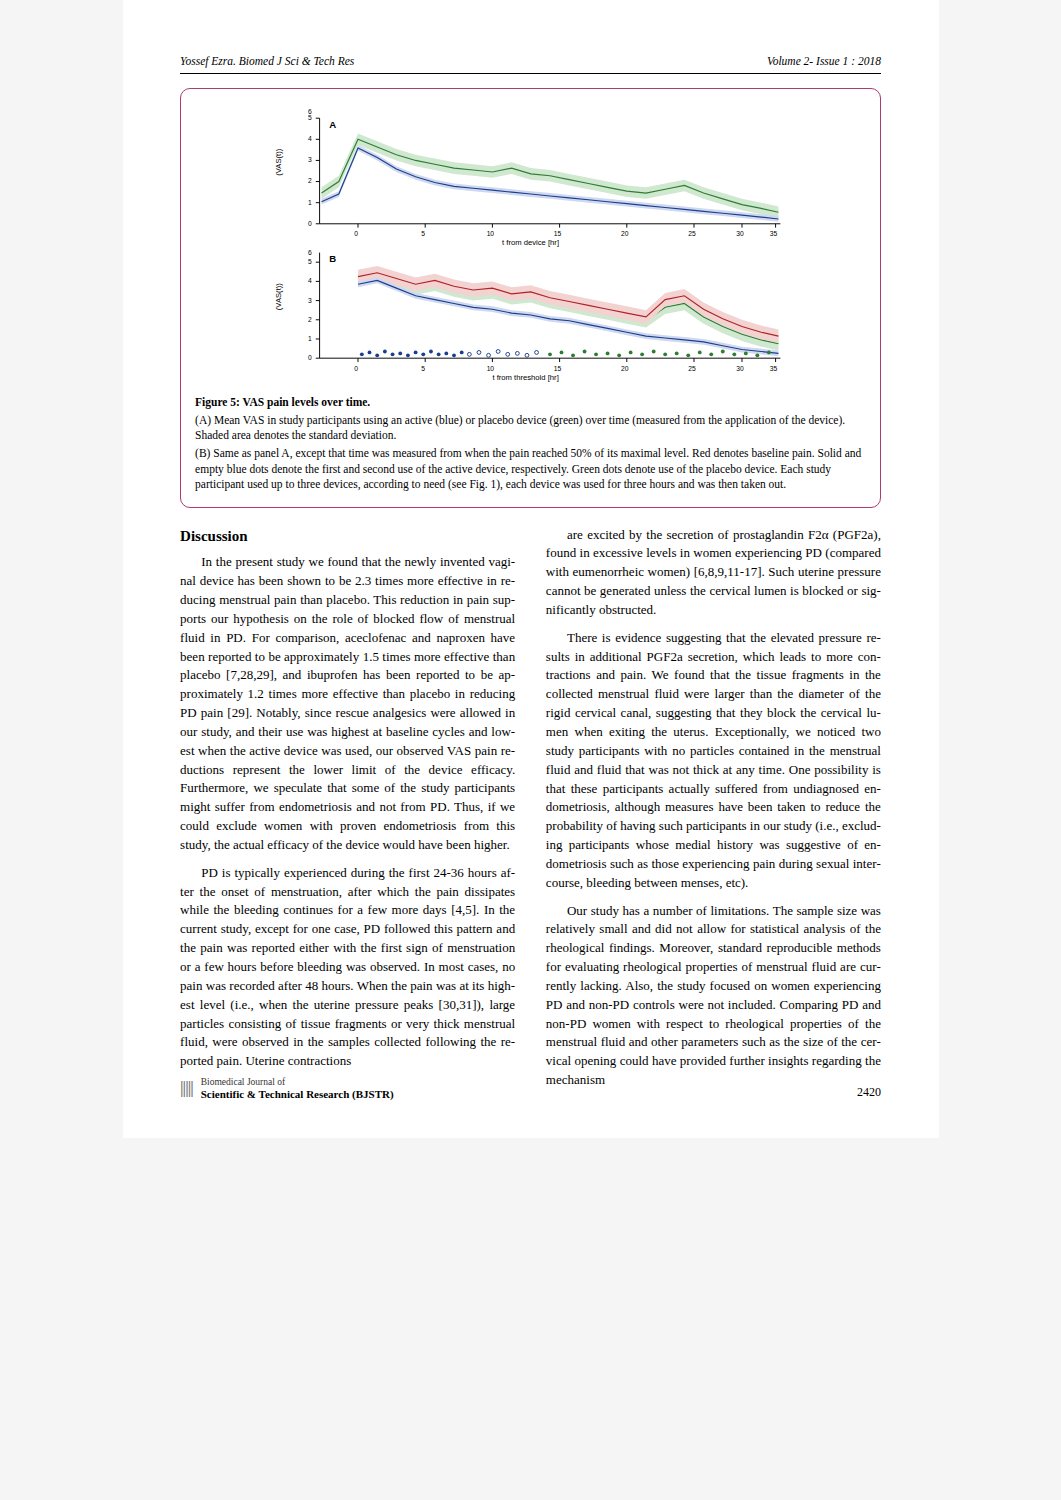Yossef Ezra. Biomed J Sci & Tech Res
Volume 2- Issue 1 : 2018
0 1 2 3 4 5 6 0 5 10 15 20 25 30 35 (VAS(t)) t from device [hr] A 0 1 2 3 4 5 6 0 5 10 15 20 25 30 35 (VAS(t)) t from threshold [hr] B
Figure 5: VAS pain levels over time.
(A) Mean VAS in study participants using an active (blue) or placebo device (green) over time (measured from the application of the device). Shaded area denotes the standard deviation.
(B) Same as panel A, except that time was measured from when the pain reached 50% of its maximal level. Red denotes baseline pain. Solid and empty blue dots denote the first and second use of the active device, respectively. Green dots denote use of the placebo device. Each study participant used up to three devices, according to need (see Fig. 1), each device was used for three hours and was then taken out.
Discussion
In the present study we found that the newly invented vaginal device has been shown to be 2.3 times more effective in reducing menstrual pain than placebo. This reduction in pain supports our hypothesis on the role of blocked flow of menstrual fluid in PD. For comparison, aceclofenac and naproxen have been reported to be approximately 1.5 times more effective than placebo [7,28,29], and ibuprofen has been reported to be approximately 1.2 times more effective than placebo in reducing PD pain [29]. Notably, since rescue analgesics were allowed in our study, and their use was highest at baseline cycles and lowest when the active device was used, our observed VAS pain reductions represent the lower limit of the device efficacy. Furthermore, we speculate that some of the study participants might suffer from endometriosis and not from PD. Thus, if we could exclude women with proven endometriosis from this study, the actual efficacy of the device would have been higher.
PD is typically experienced during the first 24-36 hours after the onset of menstruation, after which the pain dissipates while the bleeding continues for a few more days [4,5]. In the current study, except for one case, PD followed this pattern and the pain was reported either with the first sign of menstruation or a few hours before bleeding was observed. In most cases, no pain was recorded after 48 hours. When the pain was at its highest level (i.e., when the uterine pressure peaks [30,31]), large particles consisting of tissue fragments or very thick menstrual fluid, were observed in the samples collected following the reported pain. Uterine contractions
are excited by the secretion of prostaglandin F2α (PGF2a), found in excessive levels in women experiencing PD (compared with eumenorrheic women) [6,8,9,11-17]. Such uterine pressure cannot be generated unless the cervical lumen is blocked or significantly obstructed.
There is evidence suggesting that the elevated pressure results in additional PGF2a secretion, which leads to more contractions and pain. We found that the tissue fragments in the collected menstrual fluid were larger than the diameter of the rigid cervical canal, suggesting that they block the cervical lumen when exiting the uterus. Exceptionally, we noticed two study participants with no particles contained in the menstrual fluid and fluid that was not thick at any time. One possibility is that these participants actually suffered from undiagnosed endometriosis, although measures have been taken to reduce the probability of having such participants in our study (i.e., excluding participants whose medial history was suggestive of endometriosis such as those experiencing pain during sexual intercourse, bleeding between menses, etc).
Our study has a number of limitations. The sample size was relatively small and did not allow for statistical analysis of the rheological findings. Moreover, standard reproducible methods for evaluating rheological properties of menstrual fluid are currently lacking. Also, the study focused on women experiencing PD and non-PD controls were not included. Comparing PD and non-PD women with respect to rheological properties of the menstrual fluid and other parameters such as the size of the cervical opening could have provided further insights regarding the mechanism
||||| Biomedical Journal of
Scientific & Technical Research (BJSTR)
2420